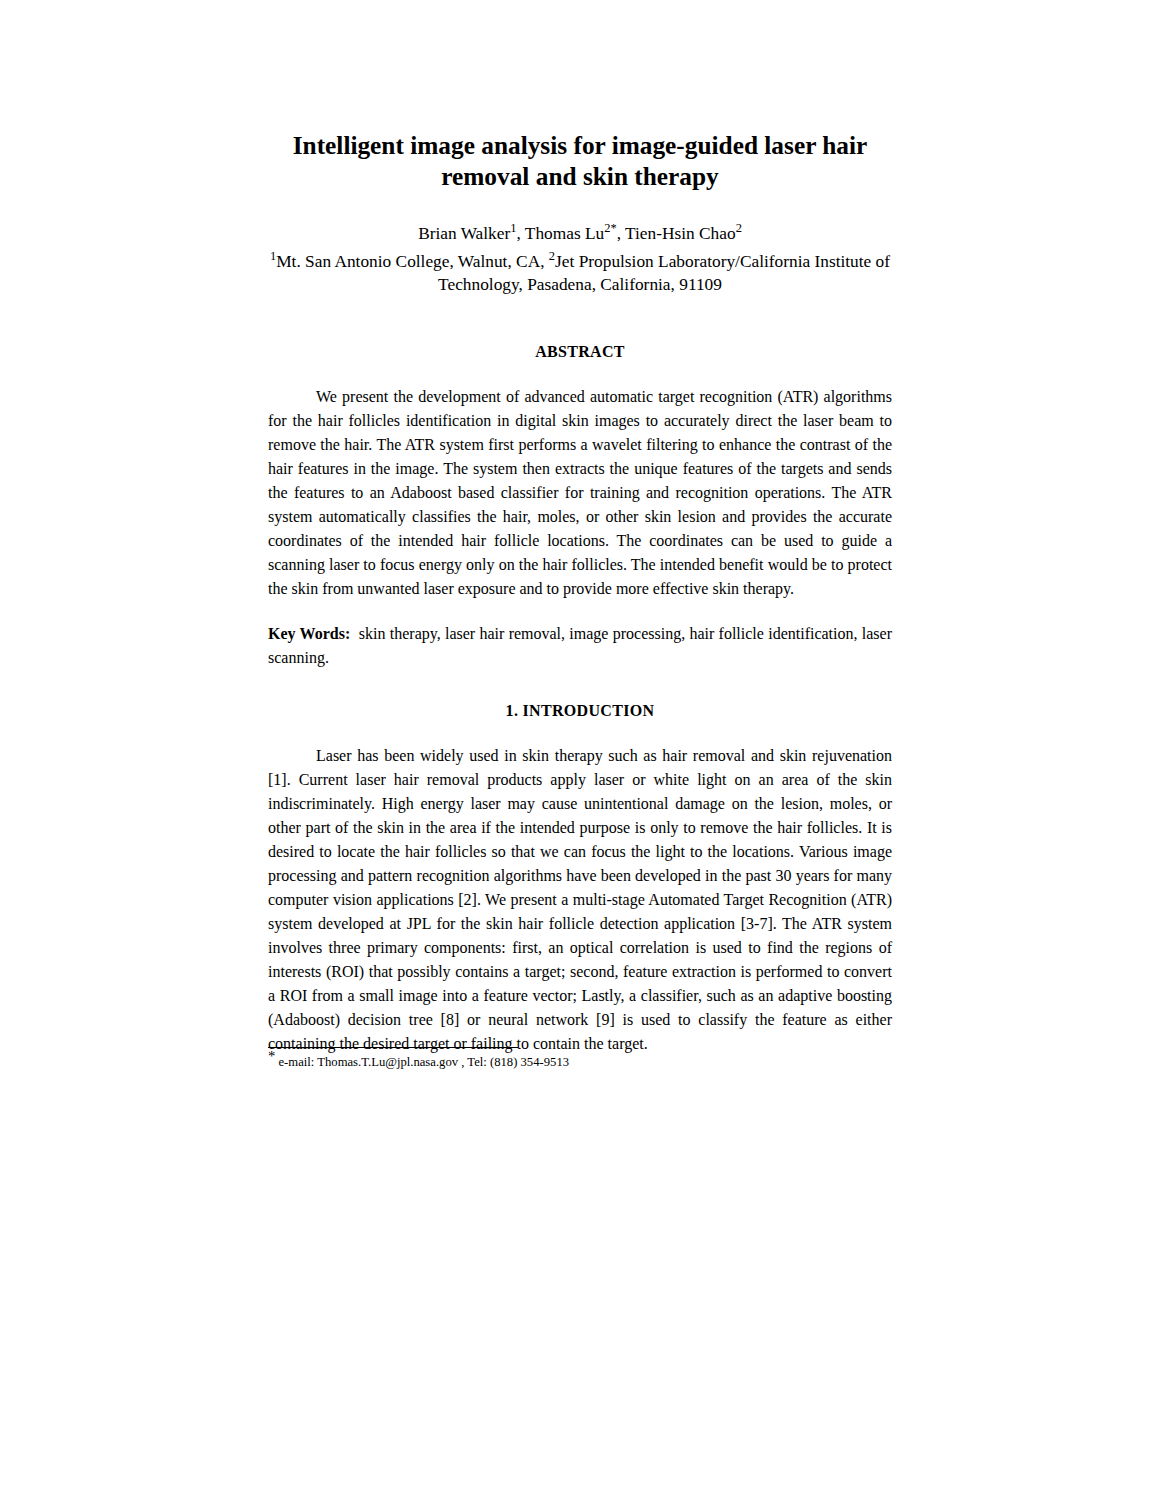Intelligent image analysis for image-guided laser hair removal and skin therapy
Brian Walker1, Thomas Lu2*, Tien-Hsin Chao2
1Mt. San Antonio College, Walnut, CA, 2Jet Propulsion Laboratory/California Institute of Technology, Pasadena, California, 91109
ABSTRACT
We present the development of advanced automatic target recognition (ATR) algorithms for the hair follicles identification in digital skin images to accurately direct the laser beam to remove the hair. The ATR system first performs a wavelet filtering to enhance the contrast of the hair features in the image. The system then extracts the unique features of the targets and sends the features to an Adaboost based classifier for training and recognition operations. The ATR system automatically classifies the hair, moles, or other skin lesion and provides the accurate coordinates of the intended hair follicle locations. The coordinates can be used to guide a scanning laser to focus energy only on the hair follicles. The intended benefit would be to protect the skin from unwanted laser exposure and to provide more effective skin therapy.
Key Words: skin therapy, laser hair removal, image processing, hair follicle identification, laser scanning.
1. INTRODUCTION
Laser has been widely used in skin therapy such as hair removal and skin rejuvenation [1]. Current laser hair removal products apply laser or white light on an area of the skin indiscriminately. High energy laser may cause unintentional damage on the lesion, moles, or other part of the skin in the area if the intended purpose is only to remove the hair follicles. It is desired to locate the hair follicles so that we can focus the light to the locations. Various image processing and pattern recognition algorithms have been developed in the past 30 years for many computer vision applications [2]. We present a multi-stage Automated Target Recognition (ATR) system developed at JPL for the skin hair follicle detection application [3-7]. The ATR system involves three primary components: first, an optical correlation is used to find the regions of interests (ROI) that possibly contains a target; second, feature extraction is performed to convert a ROI from a small image into a feature vector; Lastly, a classifier, such as an adaptive boosting (Adaboost) decision tree [8] or neural network [9] is used to classify the feature as either containing the desired target or failing to contain the target.
* e-mail: Thomas.T.Lu@jpl.nasa.gov , Tel: (818) 354-9513